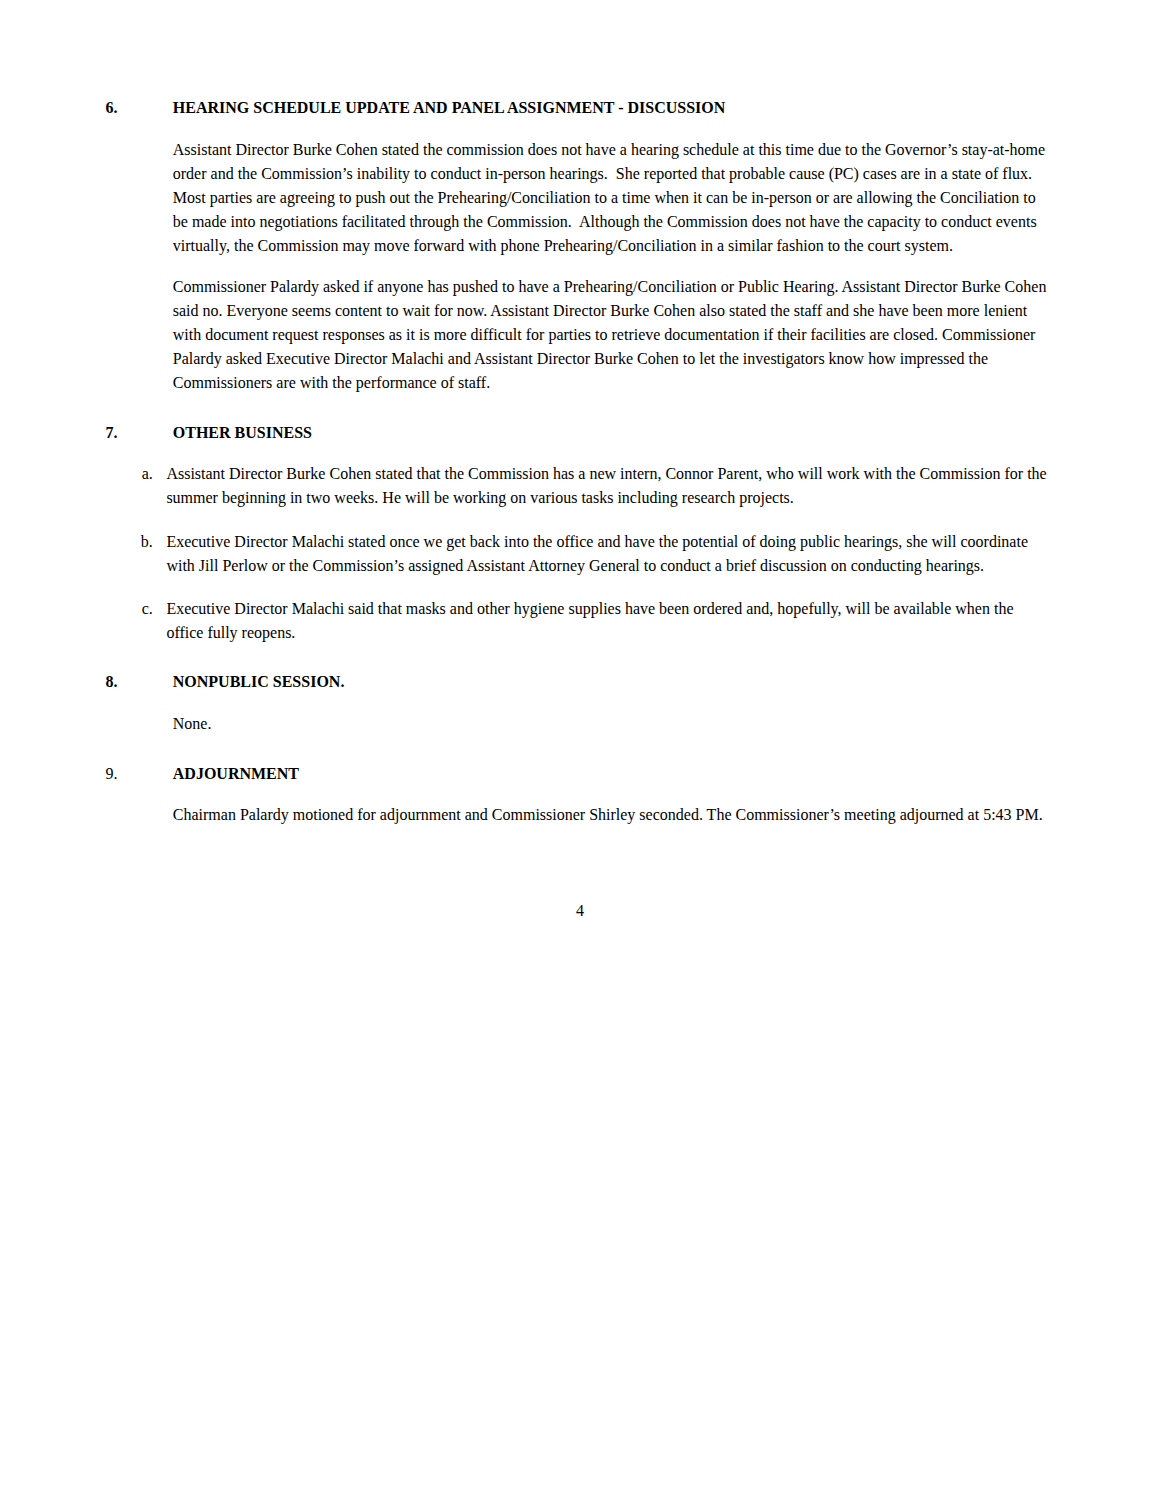6.
HEARING SCHEDULE UPDATE AND PANEL ASSIGNMENT - DISCUSSION
Assistant Director Burke Cohen stated the commission does not have a hearing schedule at this time due to the Governor’s stay-at-home order and the Commission’s inability to conduct in-person hearings. She reported that probable cause (PC) cases are in a state of flux. Most parties are agreeing to push out the Prehearing/Conciliation to a time when it can be in-person or are allowing the Conciliation to be made into negotiations facilitated through the Commission. Although the Commission does not have the capacity to conduct events virtually, the Commission may move forward with phone Prehearing/Conciliation in a similar fashion to the court system.
Commissioner Palardy asked if anyone has pushed to have a Prehearing/Conciliation or Public Hearing. Assistant Director Burke Cohen said no. Everyone seems content to wait for now. Assistant Director Burke Cohen also stated the staff and she have been more lenient with document request responses as it is more difficult for parties to retrieve documentation if their facilities are closed. Commissioner Palardy asked Executive Director Malachi and Assistant Director Burke Cohen to let the investigators know how impressed the Commissioners are with the performance of staff.
7.
OTHER BUSINESS
Assistant Director Burke Cohen stated that the Commission has a new intern, Connor Parent, who will work with the Commission for the summer beginning in two weeks. He will be working on various tasks including research projects.
Executive Director Malachi stated once we get back into the office and have the potential of doing public hearings, she will coordinate with Jill Perlow or the Commission’s assigned Assistant Attorney General to conduct a brief discussion on conducting hearings.
Executive Director Malachi said that masks and other hygiene supplies have been ordered and, hopefully, will be available when the office fully reopens.
8.
NONPUBLIC SESSION.
None.
9.
ADJOURNMENT
Chairman Palardy motioned for adjournment and Commissioner Shirley seconded. The Commissioner’s meeting adjourned at 5:43 PM.
4